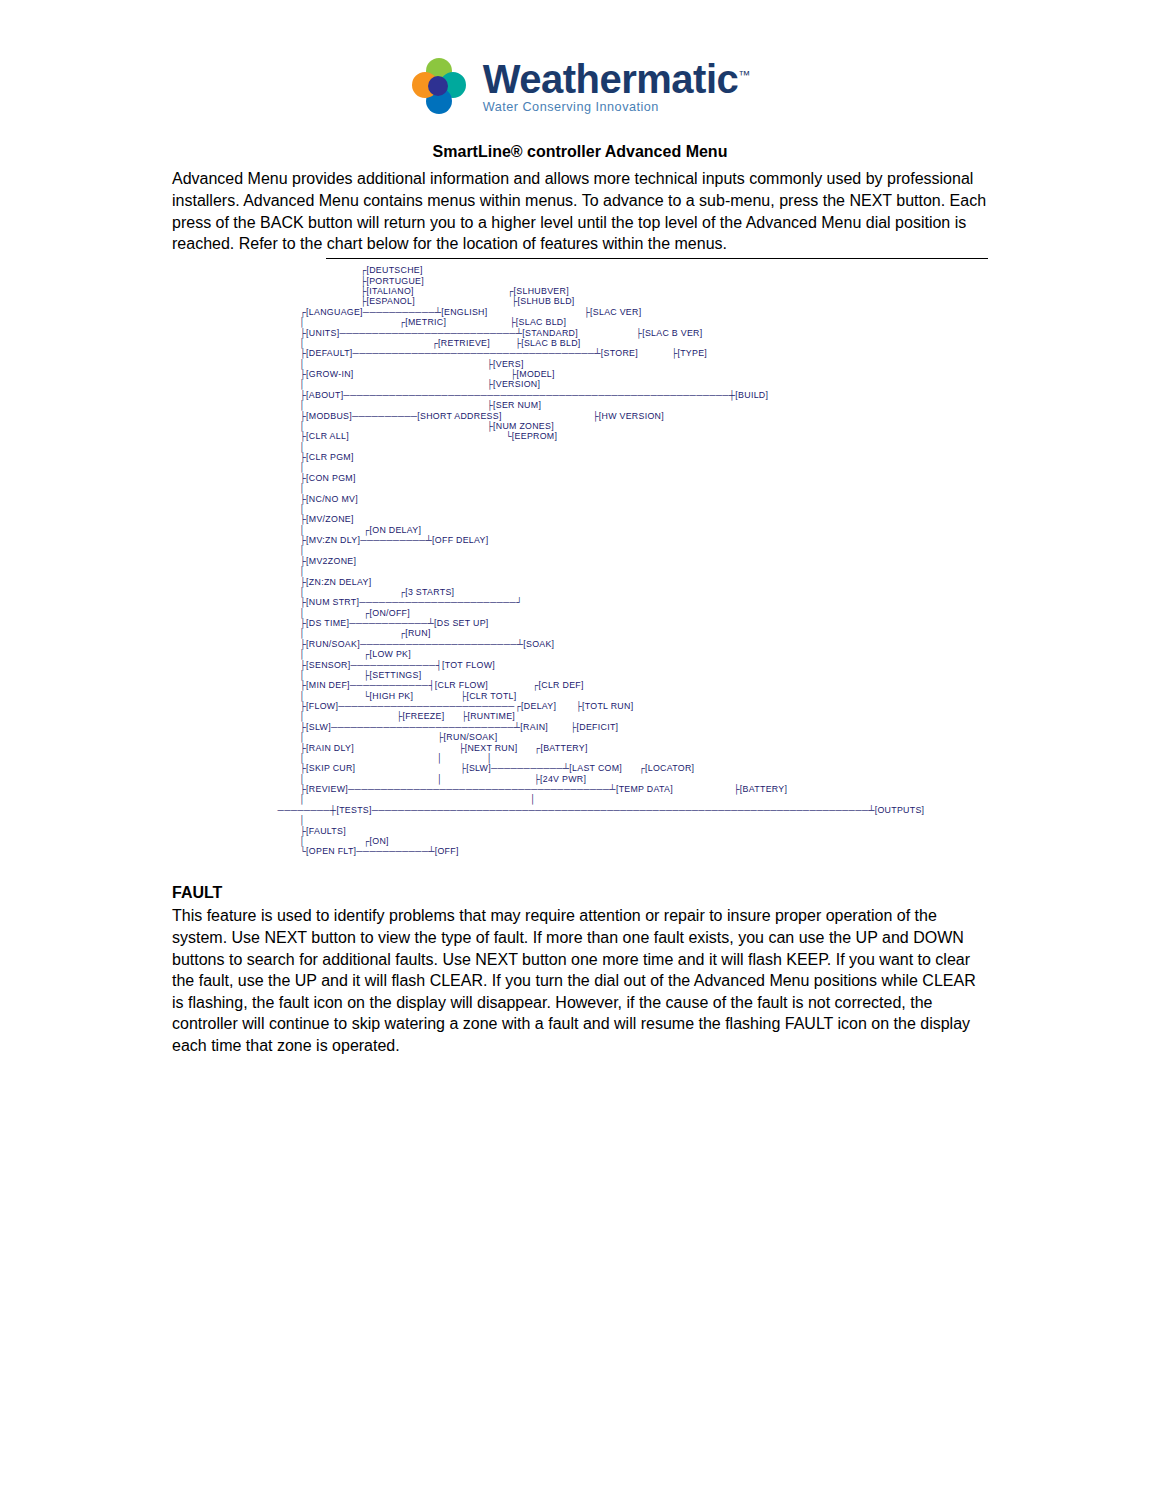Weathermatic™
Water Conserving Innovation
SmartLine® controller Advanced Menu
Advanced Menu provides additional information and allows more technical inputs commonly used by professional installers. Advanced Menu contains menus within menus. To advance to a sub-menu, press the NEXT button. Each press of the BACK button will return you to a higher level until the top level of the Advanced Menu dial position is reached. Refer to the chart below for the location of features within the menus.
                              ┌[DEUTSCHE]
                              ├[PORTUGUE]
                              ├[ITALIANO]                                  ┌[SLHUBVER]
                              ├[ESPANOL]                                   ├[SLHUB BLD]
        ┌[LANGUAGE]───────────┴[ENGLISH]                                   ├[SLAC VER]
        │                                  ┌[METRIC]                       ├[SLAC BLD]
        ├[UNITS]───────────────────────────┴[STANDARD]                     ├[SLAC B VER]
        │                                              ┌[RETRIEVE]         ├[SLAC B BLD]
        ├[DEFAULT]─────────────────────────────────────┴[STORE]            ├[TYPE]
        │                                                                  ├[VERS]
        ├[GROW-IN]                                                         ├[MODEL]
        │                                                                  ├[VERSION]
        ├[ABOUT]───────────────────────────────────────────────────────────┼[BUILD]
        │                                                                  ├[SER NUM]
        ├[MODBUS]──────────[SHORT ADDRESS]                                 ├[HW VERSION]
        │                                                                  ├[NUM ZONES]
        ├[CLR ALL]                                                         └[EEPROM]
        │
        ├[CLR PGM]
        │
        ├[CON PGM]
        │
        ├[NC/NO MV]
        │
        ├[MV/ZONE]
        │                     ┌[ON DELAY]
        ├[MV:ZN DLY]──────────┴[OFF DELAY]
        │
        ├[MV2ZONE]
        │
        ├[ZN:ZN DELAY]
        │                                  ┌[3 STARTS]
        ├[NUM STRT]────────────────────────┘
        │                     ┌[ON/OFF]
        ├[DS TIME]────────────┴[DS SET UP]
        │                                  ┌[RUN]
        ├[RUN/SOAK]────────────────────────┴[SOAK]
        │                     ┌[LOW PK]
        ├[SENSOR]─────────────┤[TOT FLOW]
        │                     ├[SETTINGS]
        ├[MIN DEF]────────────┤[CLR FLOW]                ┌[CLR DEF]
        │                     └[HIGH PK]                 ├[CLR TOTL]
        ├[FLOW]───────────────────────────┌[DELAY]       ├[TOTL RUN]
        │                                 ├[FREEZE]      ├[RUNTIME]
        ├[SLW]────────────────────────────┴[RAIN]        ├[DEFICIT]
        │                                                ├[RUN/SOAK]
        ├[RAIN DLY]                                      ├[NEXT RUN]      ┌[BATTERY]
        │                                                │                │
        ├[SKIP CUR]                                      ├[SLW]───────────┴[LAST COM]      ┌[LOCATOR]
        │                                                │                                 ├[24V PWR]
        ├[REVIEW]────────────────────────────────────────┴[TEMP DATA]                      ├[BATTERY]
        │                                                                                  │
────────┼[TESTS]────────────────────────────────────────────────────────────────────────────┴[OUTPUTS]
        │
        ├[FAULTS]
        │                     ┌[ON]
        └[OPEN FLT]───────────┴[OFF]
FAULT
This feature is used to identify problems that may require attention or repair to insure proper operation of the system. Use NEXT button to view the type of fault. If more than one fault exists, you can use the UP and DOWN buttons to search for additional faults. Use NEXT button one more time and it will flash KEEP. If you want to clear the fault, use the UP and it will flash CLEAR. If you turn the dial out of the Advanced Menu positions while CLEAR is flashing, the fault icon on the display will disappear. However, if the cause of the fault is not corrected, the controller will continue to skip watering a zone with a fault and will resume the flashing FAULT icon on the display each time that zone is operated.